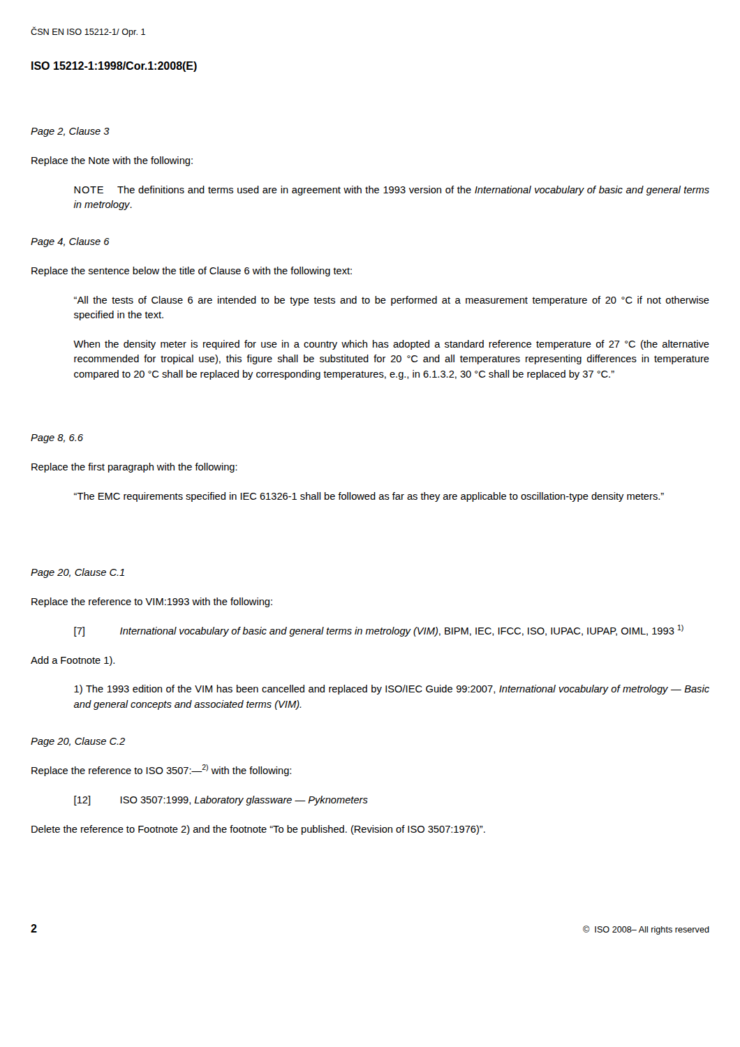ČSN EN ISO 15212-1/ Opr. 1
ISO 15212-1:1998/Cor.1:2008(E)
Page 2, Clause 3
Replace the Note with the following:
NOTE The definitions and terms used are in agreement with the 1993 version of the International vocabulary of basic and general terms in metrology.
Page 4, Clause 6
Replace the sentence below the title of Clause 6 with the following text:
“All the tests of Clause 6 are intended to be type tests and to be performed at a measurement temperature of 20 °C if not otherwise specified in the text.
When the density meter is required for use in a country which has adopted a standard reference temperature of 27 °C (the alternative recommended for tropical use), this figure shall be substituted for 20 °C and all temperatures representing differences in temperature compared to 20 °C shall be replaced by corresponding temperatures, e.g., in 6.1.3.2, 30 °C shall be replaced by 37 °C.”
Page 8, 6.6
Replace the first paragraph with the following:
“The EMC requirements specified in IEC 61326-1 shall be followed as far as they are applicable to oscillation-type density meters.”
Page 20, Clause C.1
Replace the reference to VIM:1993 with the following:
[7] International vocabulary of basic and general terms in metrology (VIM), BIPM, IEC, IFCC, ISO, IUPAC, IUPAP, OIML, 1993 1)
Add a Footnote 1).
1) The 1993 edition of the VIM has been cancelled and replaced by ISO/IEC Guide 99:2007, International vocabulary of metrology — Basic and general concepts and associated terms (VIM).
Page 20, Clause C.2
Replace the reference to ISO 3507:—2) with the following:
[12] ISO 3507:1999, Laboratory glassware — Pyknometers
Delete the reference to Footnote 2) and the footnote “To be published. (Revision of ISO 3507:1976)”.
2 © ISO 2008– All rights reserved